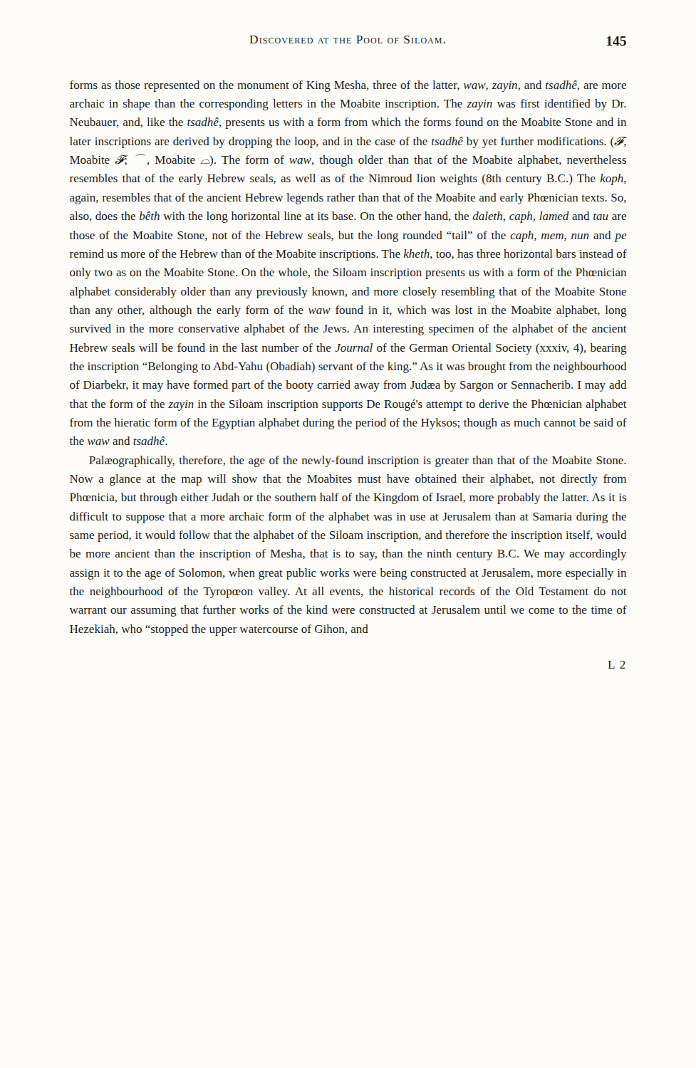Discovered at the Pool of Siloam. 145
forms as those represented on the monument of King Mesha, three of the latter, waw, zayin, and tsadhê, are more archaic in shape than the corresponding letters in the Moabite inscription. The zayin was first identified by Dr. Neubauer, and, like the tsadhê, presents us with a form from which the forms found on the Moabite Stone and in later inscriptions are derived by dropping the loop, and in the case of the tsadhê by yet further modifications. (𝓕, Moabite 𝓕; ⌒, Moabite ⌓). The form of waw, though older than that of the Moabite alphabet, nevertheless resembles that of the early Hebrew seals, as well as of the Nimroud lion weights (8th century B.C.) The koph, again, resembles that of the ancient Hebrew legends rather than that of the Moabite and early Phœnician texts. So, also, does the bêth with the long horizontal line at its base. On the other hand, the daleth, caph, lamed and tau are those of the Moabite Stone, not of the Hebrew seals, but the long rounded “tail” of the caph, mem, nun and pe remind us more of the Hebrew than of the Moabite inscriptions. The kheth, too, has three horizontal bars instead of only two as on the Moabite Stone. On the whole, the Siloam inscription presents us with a form of the Phœnician alphabet considerably older than any previously known, and more closely resembling that of the Moabite Stone than any other, although the early form of the waw found in it, which was lost in the Moabite alphabet, long survived in the more conservative alphabet of the Jews. An interesting specimen of the alphabet of the ancient Hebrew seals will be found in the last number of the Journal of the German Oriental Society (xxxiv, 4), bearing the inscription “Belonging to Abd-Yahu (Obadiah) servant of the king.” As it was brought from the neighbourhood of Diarbekr, it may have formed part of the booty carried away from Judæa by Sargon or Sennacherib. I may add that the form of the zayin in the Siloam inscription supports De Rougé's attempt to derive the Phœnician alphabet from the hieratic form of the Egyptian alphabet during the period of the Hyksos; though as much cannot be said of the waw and tsadhê.
Palæographically, therefore, the age of the newly-found inscription is greater than that of the Moabite Stone. Now a glance at the map will show that the Moabites must have obtained their alphabet, not directly from Phœnicia, but through either Judah or the southern half of the Kingdom of Israel, more probably the latter. As it is difficult to suppose that a more archaic form of the alphabet was in use at Jerusalem than at Samaria during the same period, it would follow that the alphabet of the Siloam inscription, and therefore the inscription itself, would be more ancient than the inscription of Mesha, that is to say, than the ninth century B.C. We may accordingly assign it to the age of Solomon, when great public works were being constructed at Jerusalem, more especially in the neighbourhood of the Tyropœon valley. At all events, the historical records of the Old Testament do not warrant our assuming that further works of the kind were constructed at Jerusalem until we come to the time of Hezekiah, who “stopped the upper watercourse of Gihon, and
L 2